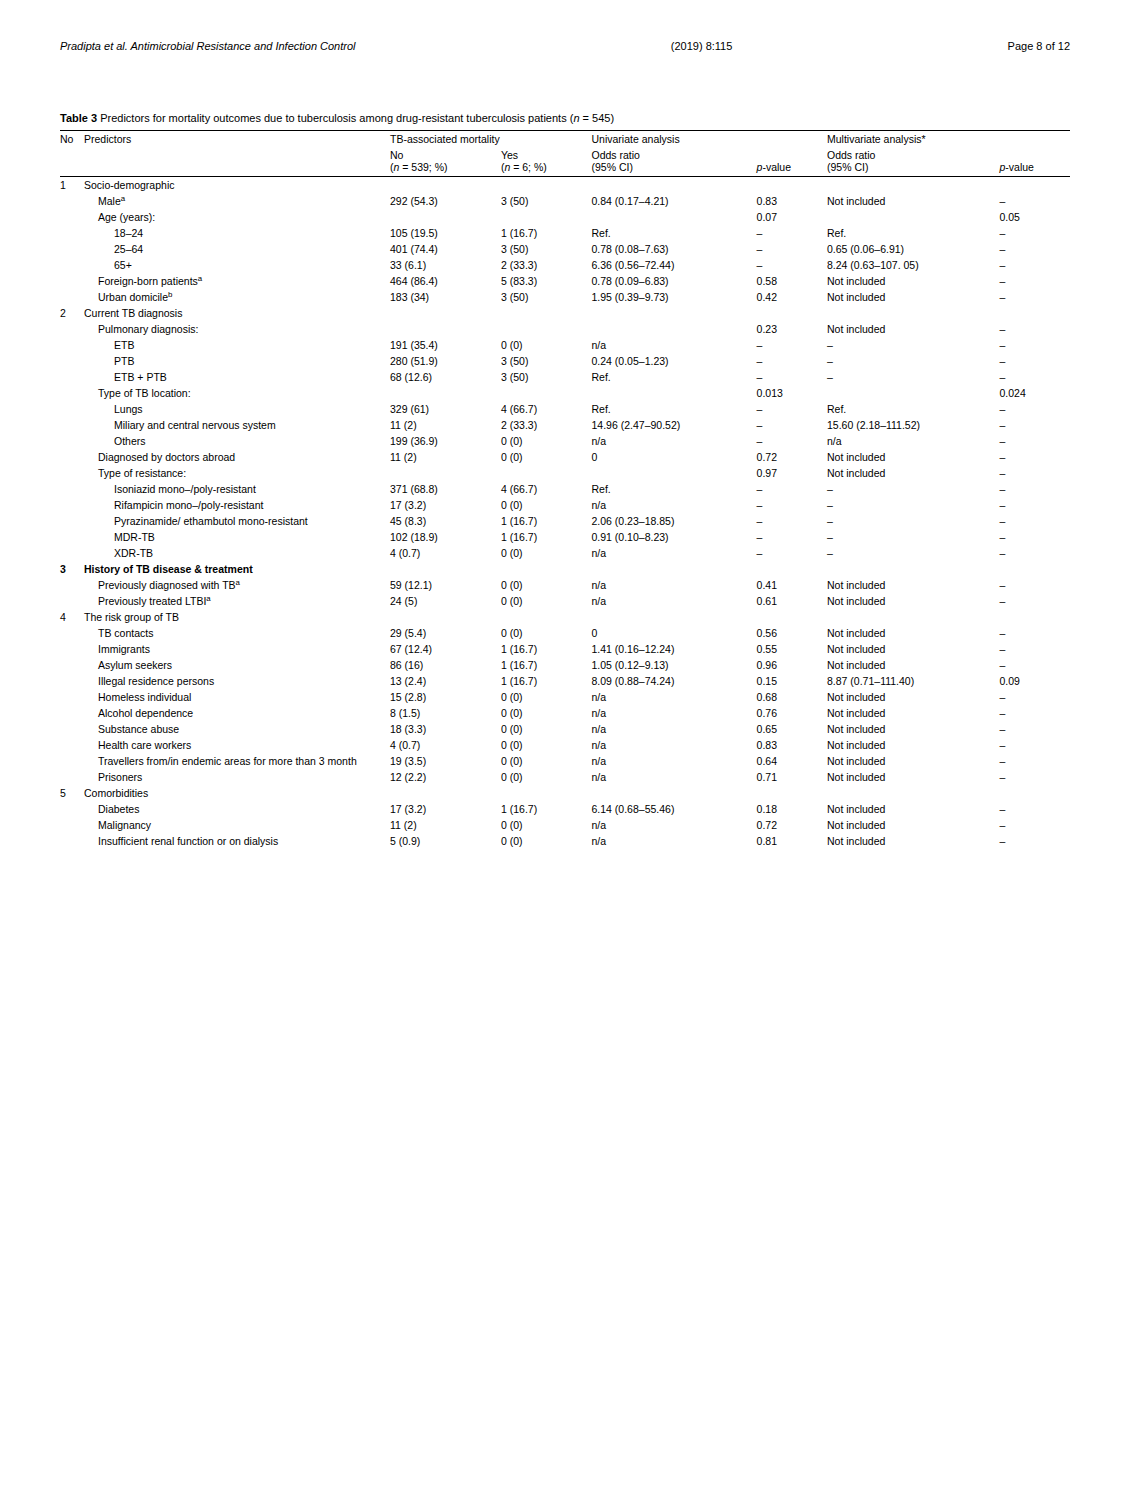Pradipta et al. Antimicrobial Resistance and Infection Control
(2019) 8:115
Page 8 of 12
Table 3 Predictors for mortality outcomes due to tuberculosis among drug-resistant tuberculosis patients (n = 545)
| No | Predictors | TB-associated mortality | Univariate analysis | Multivariate analysis* |
| --- | --- | --- | --- | --- |
| | | No ( n = 539; %) | Yes ( n = 6; %) | Odds ratio (95% CI) | p -value | Odds ratio (95% CI) | p -value |
| 1 | Socio-demographic | | | | | | |
| | Male a | 292 (54.3) | 3 (50) | 0.84 (0.17–4.21) | 0.83 | Not included | – |
| | Age (years): | | | | 0.07 | | 0.05 |
| | 18–24 | 105 (19.5) | 1 (16.7) | Ref. | – | Ref. | – |
| | 25–64 | 401 (74.4) | 3 (50) | 0.78 (0.08–7.63) | – | 0.65 (0.06–6.91) | – |
| | 65+ | 33 (6.1) | 2 (33.3) | 6.36 (0.56–72.44) | – | 8.24 (0.63–107. 05) | – |
| | Foreign-born patients a | 464 (86.4) | 5 (83.3) | 0.78 (0.09–6.83) | 0.58 | Not included | – |
| | Urban domicile b | 183 (34) | 3 (50) | 1.95 (0.39–9.73) | 0.42 | Not included | – |
| 2 | Current TB diagnosis | | | | | | |
| | Pulmonary diagnosis: | | | | 0.23 | Not included | – |
| | ETB | 191 (35.4) | 0 (0) | n/a | – | – | – |
| | PTB | 280 (51.9) | 3 (50) | 0.24 (0.05–1.23) | – | – | – |
| | ETB + PTB | 68 (12.6) | 3 (50) | Ref. | – | – | – |
| | Type of TB location: | | | | 0.013 | | 0.024 |
| | Lungs | 329 (61) | 4 (66.7) | Ref. | – | Ref. | – |
| | Miliary and central nervous system | 11 (2) | 2 (33.3) | 14.96 (2.47–90.52) | – | 15.60 (2.18–111.52) | – |
| | Others | 199 (36.9) | 0 (0) | n/a | – | n/a | – |
| | Diagnosed by doctors abroad | 11 (2) | 0 (0) | 0 | 0.72 | Not included | – |
| | Type of resistance: | | | | 0.97 | Not included | – |
| | Isoniazid mono–/poly-resistant | 371 (68.8) | 4 (66.7) | Ref. | – | – | – |
| | Rifampicin mono–/poly-resistant | 17 (3.2) | 0 (0) | n/a | – | – | – |
| | Pyrazinamide/ ethambutol mono-resistant | 45 (8.3) | 1 (16.7) | 2.06 (0.23–18.85) | – | – | – |
| | MDR-TB | 102 (18.9) | 1 (16.7) | 0.91 (0.10–8.23) | – | – | – |
| | XDR-TB | 4 (0.7) | 0 (0) | n/a | – | – | – |
| 3 | History of TB disease & treatment | | | | | | |
| | Previously diagnosed with TB a | 59 (12.1) | 0 (0) | n/a | 0.41 | Not included | – |
| | Previously treated LTBI a | 24 (5) | 0 (0) | n/a | 0.61 | Not included | – |
| 4 | The risk group of TB | | | | | | |
| | TB contacts | 29 (5.4) | 0 (0) | 0 | 0.56 | Not included | – |
| | Immigrants | 67 (12.4) | 1 (16.7) | 1.41 (0.16–12.24) | 0.55 | Not included | – |
| | Asylum seekers | 86 (16) | 1 (16.7) | 1.05 (0.12–9.13) | 0.96 | Not included | – |
| | Illegal residence persons | 13 (2.4) | 1 (16.7) | 8.09 (0.88–74.24) | 0.15 | 8.87 (0.71–111.40) | 0.09 |
| | Homeless individual | 15 (2.8) | 0 (0) | n/a | 0.68 | Not included | – |
| | Alcohol dependence | 8 (1.5) | 0 (0) | n/a | 0.76 | Not included | – |
| | Substance abuse | 18 (3.3) | 0 (0) | n/a | 0.65 | Not included | – |
| | Health care workers | 4 (0.7) | 0 (0) | n/a | 0.83 | Not included | – |
| | Travellers from/in endemic areas for more than 3 month | 19 (3.5) | 0 (0) | n/a | 0.64 | Not included | – |
| | Prisoners | 12 (2.2) | 0 (0) | n/a | 0.71 | Not included | – |
| 5 | Comorbidities | | | | | | |
| | Diabetes | 17 (3.2) | 1 (16.7) | 6.14 (0.68–55.46) | 0.18 | Not included | – |
| | Malignancy | 11 (2) | 0 (0) | n/a | 0.72 | Not included | – |
| | Insufficient renal function or on dialysis | 5 (0.9) | 0 (0) | n/a | 0.81 | Not included | – |